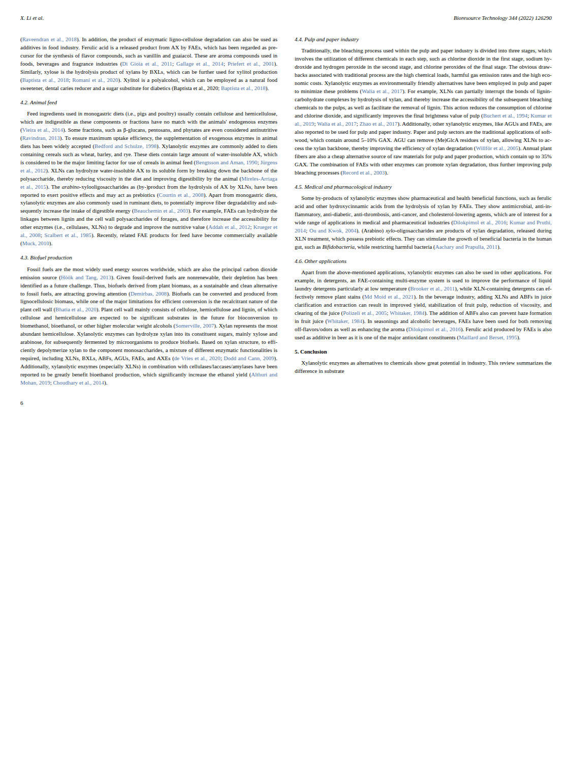X. Li et al. Bioresource Technology 344 (2022) 126290
(Raveendran et al., 2018). In addition, the product of enzymatic ligno-cellulose degradation can also be used as additives in food industry. Ferulic acid is a released product from AX by FAEs, which has been regarded as precursor for the synthesis of flavor compounds, such as vanillin and guaiacol. These are aroma compounds used in foods, beverages and fragrance industries (Di Gioia et al., 2011; Gallage et al., 2014; Priefert et al., 2001). Similarly, xylose is the hydrolysis product of xylans by BXLs, which can be further used for xylitol production (Baptista et al., 2018; Romaní et al., 2020). Xylitol is a polyalcohol, which can be employed as a natural food sweetener, dental caries reducer and a sugar substitute for diabetics (Baptista et al., 2020; Baptista et al., 2018).
4.2. Animal feed
Feed ingredients used in monogastric diets (i.e., pigs and poultry) usually contain cellulose and hemicellulose, which are indigestible as these components or fractions have no match with the animals' endogenous enzymes (Vieira et al., 2014). Some fractions, such as β-glucans, pentosans, and phytates are even considered antinutritive (Ravindran, 2013). To ensure maximum uptake efficiency, the supplementation of exogenous enzymes in animal diets has been widely accepted (Bedford and Schulze, 1998). Xylanolytic enzymes are commonly added to diets containing cereals such as wheat, barley, and rye. These diets contain large amount of water-insoluble AX, which is considered to be the major limiting factor for use of cereals in animal feed (Bengtsson and Aman, 1990; Jürgens et al., 2012). XLNs can hydrolyze water-insoluble AX to its soluble form by breaking down the backbone of the polysaccharide, thereby reducing viscosity in the diet and improving digestibility by the animal (Mireles-Arriaga et al., 2015). The arabino-xylooligosaccharides as (by-)product from the hydrolysis of AX by XLNs, have been reported to exert positive effects and may act as prebiotics (Courtin et al., 2008). Apart from monogastric diets, xylanolytic enzymes are also commonly used in ruminant diets, to potentially improve fiber degradability and subsequently increase the intake of digestible energy (Beauchemin et al., 2003). For example, FAEs can hydrolyze the linkages between lignin and the cell wall polysaccharides of forages, and therefore increase the accessibility for other enzymes (i.e., cellulases, XLNs) to degrade and improve the nutritive value (Addah et al., 2012; Krueger et al., 2008; Scalbert et al., 1985). Recently, related FAE products for feed have become commercially available (Muck, 2010).
4.3. Biofuel production
Fossil fuels are the most widely used energy sources worldwide, which are also the principal carbon dioxide emission source (Höök and Tang, 2013). Given fossil-derived fuels are nonrenewable, their depletion has been identified as a future challenge. Thus, biofuels derived from plant biomass, as a sustainable and clean alternative to fossil fuels, are attracting growing attention (Demirbas, 2008). Biofuels can be converted and produced from lignocellulosic biomass, while one of the major limitations for efficient conversion is the recalcitrant nature of the plant cell wall (Bhatia et al., 2020). Plant cell wall mainly consists of cellulose, hemicellulose and lignin, of which cellulose and hemicellulose are expected to be significant substrates in the future for bioconversion to biomethanol, bioethanol, or other higher molecular weight alcohols (Somerville, 2007). Xylan represents the most abundant hemicellulose. Xylanolytic enzymes can hydrolyze xylan into its constituent sugars, mainly xylose and arabinose, for subsequently fermented by microorganisms to produce biofuels. Based on xylan structure, to efficiently depolymerize xylan to the component monosaccharides, a mixture of different enzymatic functionalities is required, including XLNs, BXLs, ABFs, AGUs, FAEs, and AXEs (de Vries et al., 2020; Dodd and Cann, 2009). Additionally, xylanolytic enzymes (especially XLNs) in combination with cellulases/laccases/amylases have been reported to be greatly benefit bioethanol production, which significantly increase the ethanol yield (Althuri and Mohan, 2019; Choudhary et al., 2014).
4.4. Pulp and paper industry
Traditionally, the bleaching process used within the pulp and paper industry is divided into three stages, which involves the utilization of different chemicals in each step, such as chlorine dioxide in the first stage, sodium hydroxide and hydrogen peroxide in the second stage, and chlorine peroxides of the final stage. The obvious drawbacks associated with traditional process are the high chemical loads, harmful gas emission rates and the high economic costs. Xylanolytic enzymes as environmentally friendly alternatives have been employed in pulp and paper to minimize these problems (Walia et al., 2017). For example, XLNs can partially interrupt the bonds of lignin-carbohydrate complexes by hydrolysis of xylan, and thereby increase the accessibility of the subsequent bleaching chemicals to the pulps, as well as facilitate the removal of lignin. This action reduces the consumption of chlorine and chlorine dioxide, and significantly improves the final brightness value of pulp (Buchert et al., 1994; Kumar et al., 2019; Walia et al., 2017; Zhao et al., 2017). Additionally, other xylanolytic enzymes, like AGUs and FAEs, are also reported to be used for pulp and paper industry. Paper and pulp sectors are the traditional applications of softwood, which contain around 5–10% GAX. AGU can remove (Me)GlcA residues of xylan, allowing XLNs to access the xylan backbone, thereby improving the efficiency of xylan degradation (Willför et al., 2005). Annual plant fibers are also a cheap alternative source of raw materials for pulp and paper production, which contain up to 35% GAX. The combination of FAEs with other enzymes can promote xylan degradation, thus further improving pulp bleaching processes (Record et al., 2003).
4.5. Medical and pharmacological industry
Some by-products of xylanolytic enzymes show pharmaceutical and health beneficial functions, such as ferulic acid and other hydroxycinnamic acids from the hydrolysis of xylan by FAEs. They show antimicrobial, anti-inflammatory, anti-diabetic, anti-thrombosis, anti-cancer, and cholesterol-lowering agents, which are of interest for a wide range of applications in medical and pharmaceutical industries (Dilokpimol et al., 2016; Kumar and Pruthi, 2014; Ou and Kwok, 2004). (Arabino) xylo-oligosaccharides are products of xylan degradation, released during XLN treatment, which possess prebiotic effects. They can stimulate the growth of beneficial bacteria in the human gut, such as Bifidobacteria, while restricting harmful bacteria (Aachary and Prapulla, 2011).
4.6. Other applications
Apart from the above-mentioned applications, xylanolytic enzymes can also be used in other applications. For example, in detergents, an FAE-containing multi-enzyme system is used to improve the performance of liquid laundry detergents particularly at low temperature (Brooker et al., 2011), while XLN-containing detergents can effectively remove plant stains (Md Moid et al., 2021). In the beverage industry, adding XLNs and ABFs in juice clarification and extraction can result in improved yield, stabilization of fruit pulp, reduction of viscosity, and clearing of the juice (Polizeli et al., 2005; Whitaker, 1984). The addition of ABFs also can prevent haze formation in fruit juice (Whitaker, 1984). In seasonings and alcoholic beverages, FAEs have been used for both removing off-flavors/odors as well as enhancing the aroma (Dilokpimol et al., 2016). Ferulic acid produced by FAEs is also used as additive in beer as it is one of the major antioxidant constituents (Maillard and Berset, 1995).
5. Conclusion
Xylanolytic enzymes as alternatives to chemicals show great potential in industry. This review summarizes the difference in substrate
6